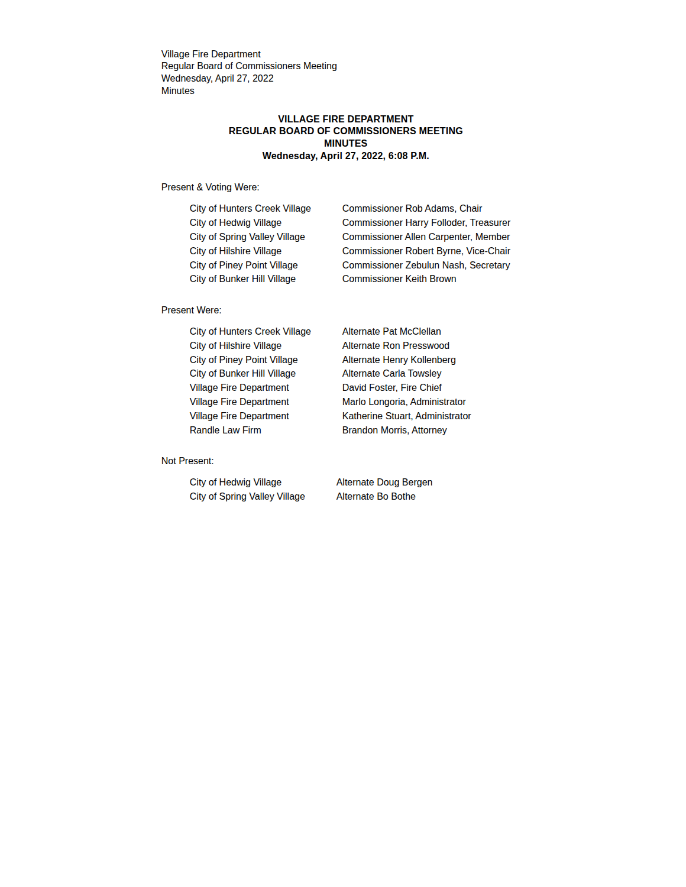Village Fire Department
Regular Board of Commissioners Meeting
Wednesday, April 27, 2022
Minutes
VILLAGE FIRE DEPARTMENT
REGULAR BOARD OF COMMISSIONERS MEETING
MINUTES
Wednesday, April 27, 2022, 6:08 P.M.
Present & Voting Were:
| City of Hunters Creek Village | Commissioner Rob Adams, Chair |
| City of Hedwig Village | Commissioner Harry Folloder, Treasurer |
| City of Spring Valley Village | Commissioner Allen Carpenter, Member |
| City of Hilshire Village | Commissioner Robert Byrne, Vice-Chair |
| City of Piney Point Village | Commissioner Zebulun Nash, Secretary |
| City of Bunker Hill Village | Commissioner Keith Brown |
Present Were:
| City of Hunters Creek Village | Alternate Pat McClellan |
| City of Hilshire Village | Alternate Ron Presswood |
| City of Piney Point Village | Alternate Henry Kollenberg |
| City of Bunker Hill Village | Alternate Carla Towsley |
| Village Fire Department | David Foster, Fire Chief |
| Village Fire Department | Marlo Longoria, Administrator |
| Village Fire Department | Katherine Stuart, Administrator |
| Randle Law Firm | Brandon Morris, Attorney |
Not Present:
| City of Hedwig Village | Alternate Doug Bergen |
| City of Spring Valley Village | Alternate Bo Bothe |